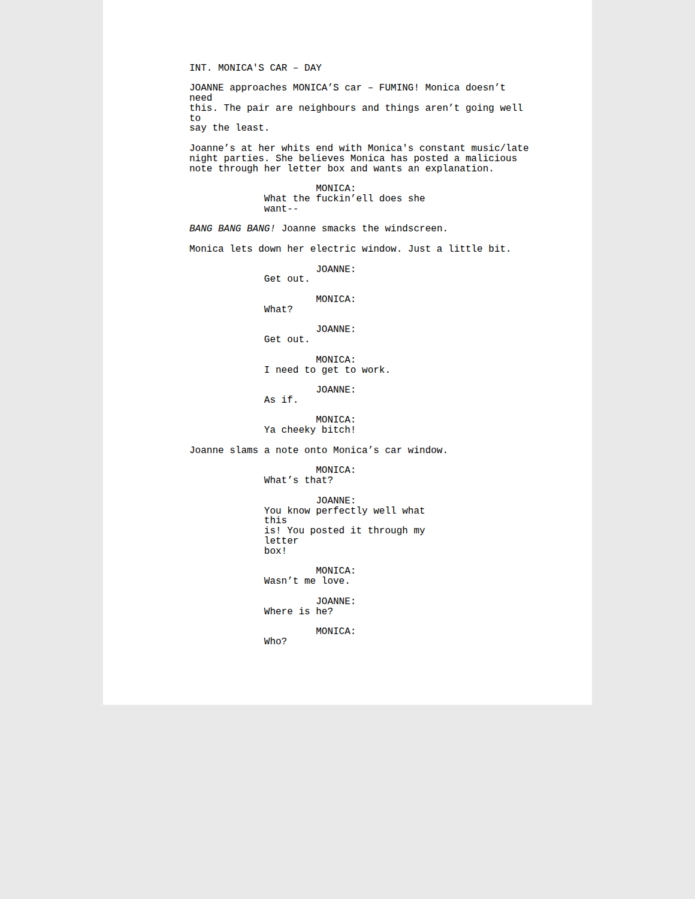INT. MONICA'S CAR – DAY
JOANNE approaches MONICA’S car – FUMING! Monica doesn’t need
this. The pair are neighbours and things aren’t going well to
say the least.
Joanne’s at her whits end with Monica's constant music/late
night parties. She believes Monica has posted a malicious
note through her letter box and wants an explanation.
MONICA:
What the fuckin’ell does she want--
BANG BANG BANG! Joanne smacks the windscreen.
Monica lets down her electric window. Just a little bit.
JOANNE:
Get out.
MONICA:
What?
JOANNE:
Get out.
MONICA:
I need to get to work.
JOANNE:
As if.
MONICA:
Ya cheeky bitch!
Joanne slams a note onto Monica’s car window.
MONICA:
What’s that?
JOANNE:
You know perfectly well what this
is! You posted it through my letter
box!
MONICA:
Wasn’t me love.
JOANNE:
Where is he?
MONICA:
Who?